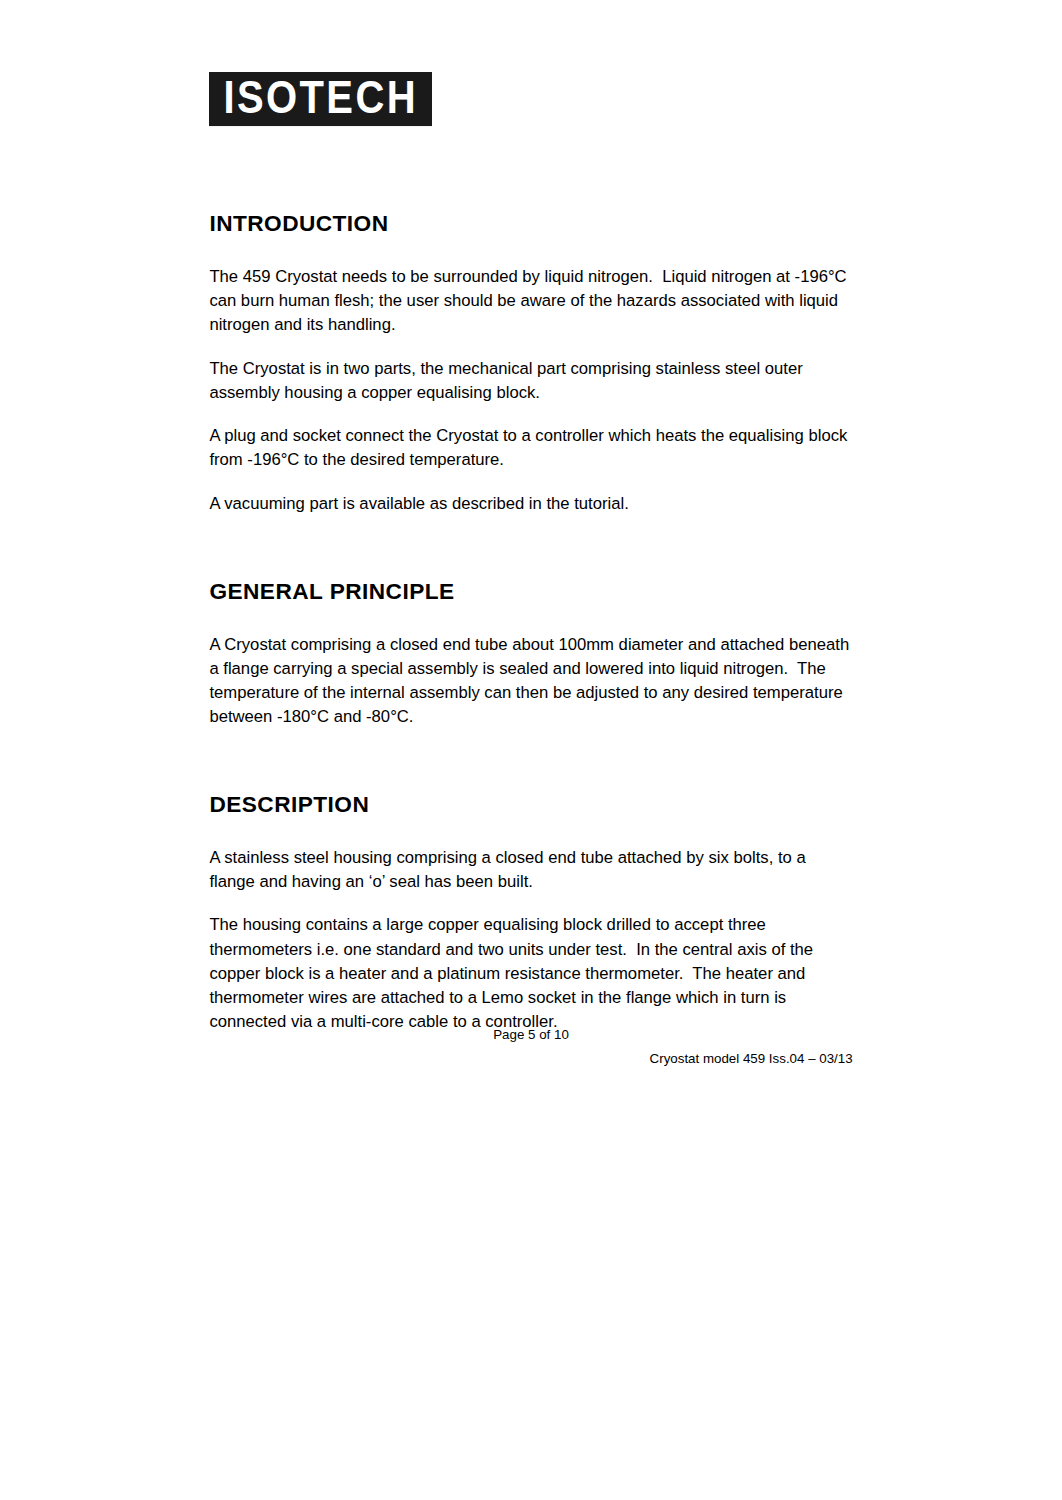ISOTECH
INTRODUCTION
The 459 Cryostat needs to be surrounded by liquid nitrogen. Liquid nitrogen at -196°C can burn human flesh; the user should be aware of the hazards associated with liquid nitrogen and its handling.
The Cryostat is in two parts, the mechanical part comprising stainless steel outer assembly housing a copper equalising block.
A plug and socket connect the Cryostat to a controller which heats the equalising block from -196°C to the desired temperature.
A vacuuming part is available as described in the tutorial.
GENERAL PRINCIPLE
A Cryostat comprising a closed end tube about 100mm diameter and attached beneath a flange carrying a special assembly is sealed and lowered into liquid nitrogen. The temperature of the internal assembly can then be adjusted to any desired temperature between -180°C and -80°C.
DESCRIPTION
A stainless steel housing comprising a closed end tube attached by six bolts, to a flange and having an ‘o’ seal has been built.
The housing contains a large copper equalising block drilled to accept three thermometers i.e. one standard and two units under test. In the central axis of the copper block is a heater and a platinum resistance thermometer. The heater and thermometer wires are attached to a Lemo socket in the flange which in turn is connected via a multi-core cable to a controller.
Page 5 of 10
Cryostat model 459 Iss.04 – 03/13